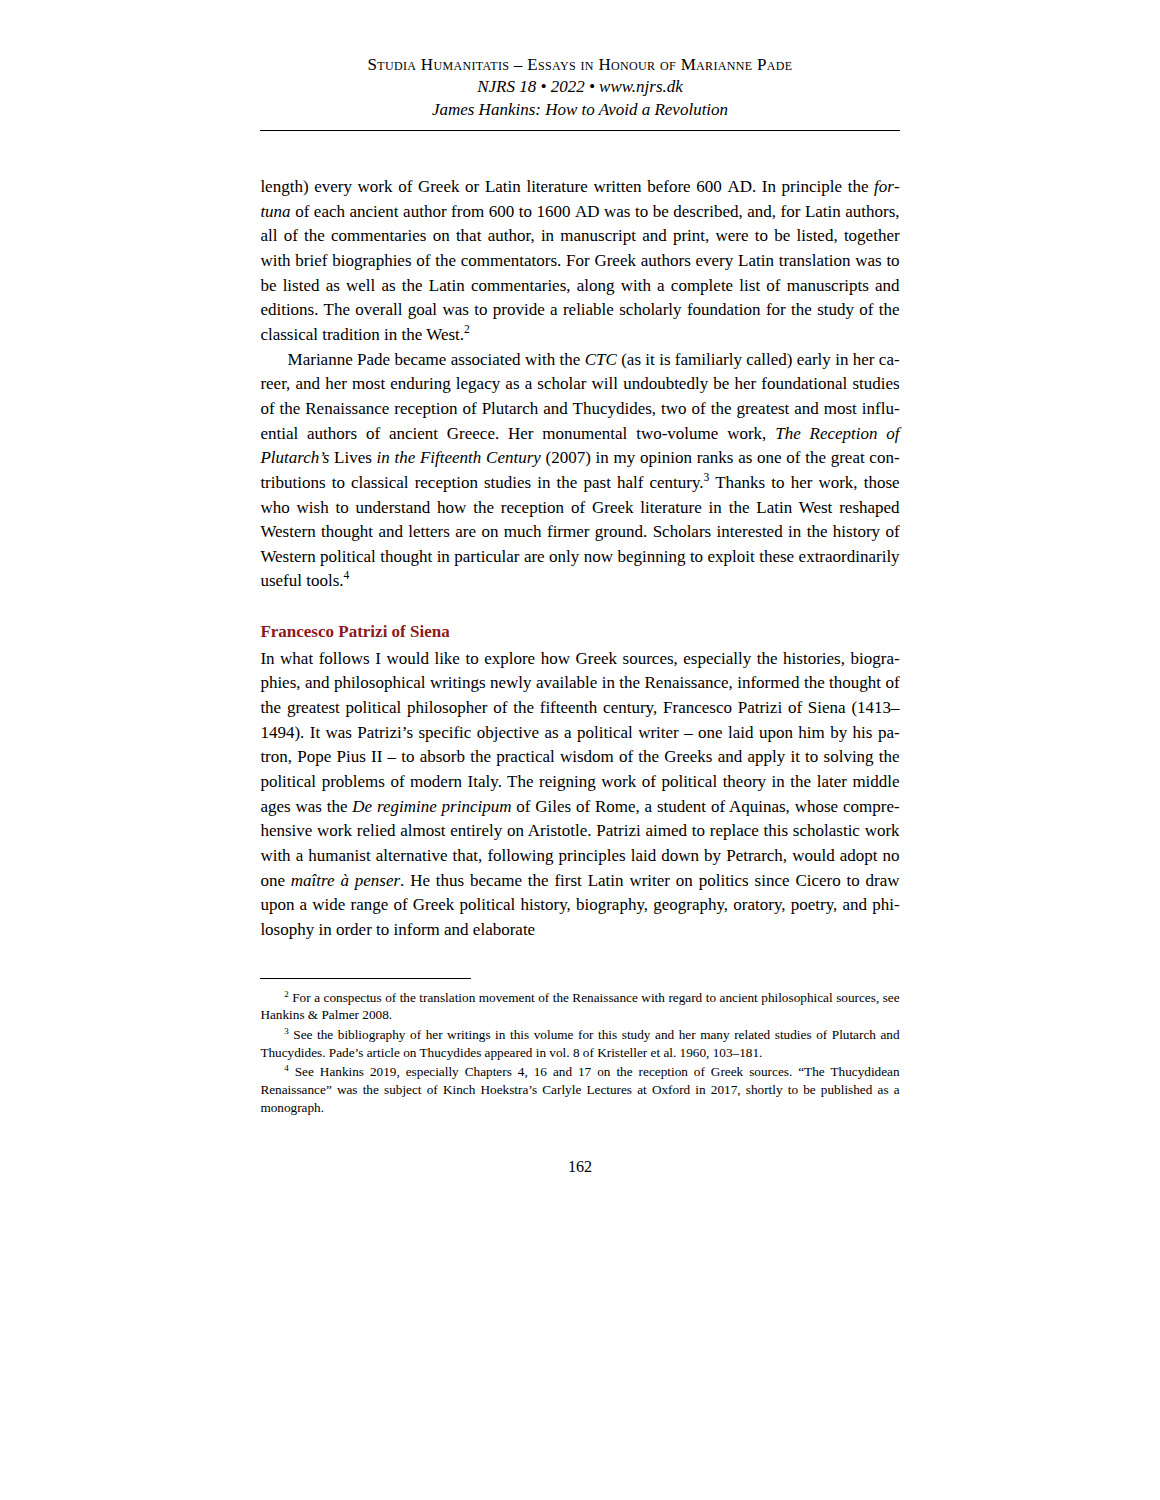Studia Humanitatis – Essays in Honour of Marianne Pade
NJRS 18 • 2022 • www.njrs.dk
James Hankins: How to Avoid a Revolution
length) every work of Greek or Latin literature written before 600 AD. In principle the fortuna of each ancient author from 600 to 1600 AD was to be described, and, for Latin authors, all of the commentaries on that author, in manuscript and print, were to be listed, together with brief biographies of the commentators. For Greek authors every Latin translation was to be listed as well as the Latin commentaries, along with a complete list of manuscripts and editions. The overall goal was to provide a reliable scholarly foundation for the study of the classical tradition in the West.2
Marianne Pade became associated with the CTC (as it is familiarly called) early in her career, and her most enduring legacy as a scholar will undoubtedly be her foundational studies of the Renaissance reception of Plutarch and Thucydides, two of the greatest and most influential authors of ancient Greece. Her monumental two-volume work, The Reception of Plutarch’s Lives in the Fifteenth Century (2007) in my opinion ranks as one of the great contributions to classical reception studies in the past half century.3 Thanks to her work, those who wish to understand how the reception of Greek literature in the Latin West reshaped Western thought and letters are on much firmer ground. Scholars interested in the history of Western political thought in particular are only now beginning to exploit these extraordinarily useful tools.4
Francesco Patrizi of Siena
In what follows I would like to explore how Greek sources, especially the histories, biographies, and philosophical writings newly available in the Renaissance, informed the thought of the greatest political philosopher of the fifteenth century, Francesco Patrizi of Siena (1413–1494). It was Patrizi’s specific objective as a political writer – one laid upon him by his patron, Pope Pius II – to absorb the practical wisdom of the Greeks and apply it to solving the political problems of modern Italy. The reigning work of political theory in the later middle ages was the De regimine principum of Giles of Rome, a student of Aquinas, whose comprehensive work relied almost entirely on Aristotle. Patrizi aimed to replace this scholastic work with a humanist alternative that, following principles laid down by Petrarch, would adopt no one maître à penser. He thus became the first Latin writer on politics since Cicero to draw upon a wide range of Greek political history, biography, geography, oratory, poetry, and philosophy in order to inform and elaborate
2 For a conspectus of the translation movement of the Renaissance with regard to ancient philosophical sources, see Hankins & Palmer 2008.
3 See the bibliography of her writings in this volume for this study and her many related studies of Plutarch and Thucydides. Pade’s article on Thucydides appeared in vol. 8 of Kristeller et al. 1960, 103–181.
4 See Hankins 2019, especially Chapters 4, 16 and 17 on the reception of Greek sources. “The Thucydidean Renaissance” was the subject of Kinch Hoekstra’s Carlyle Lectures at Oxford in 2017, shortly to be published as a monograph.
162